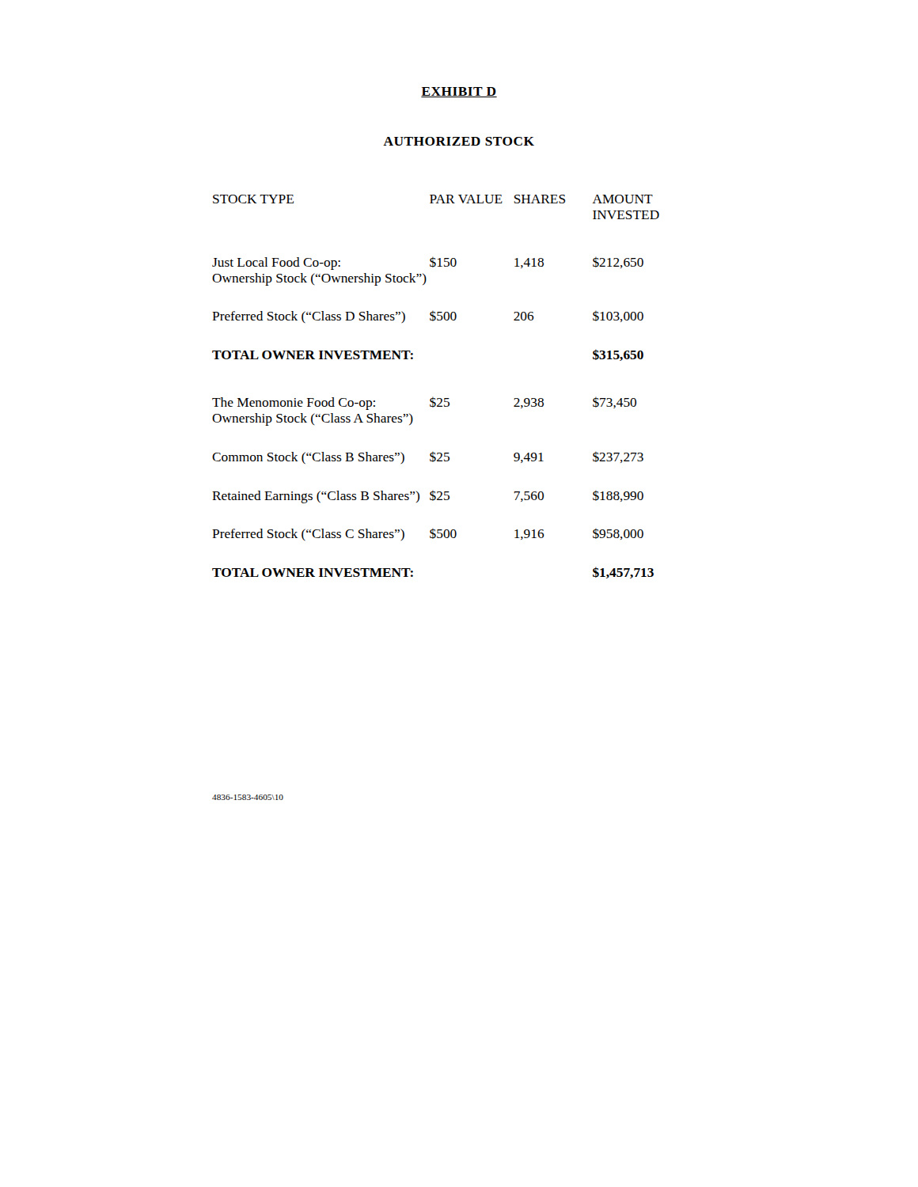EXHIBIT D
AUTHORIZED STOCK
| STOCK TYPE | PAR VALUE | SHARES | AMOUNT INVESTED |
| Just Local Food Co-op: Ownership Stock (“Ownership Stock”) | $150 | 1,418 | $212,650 |
| Preferred Stock (“Class D Shares”) | $500 | 206 | $103,000 |
| TOTAL OWNER INVESTMENT: | | | $315,650 |
| The Menomonie Food Co-op: Ownership Stock (“Class A Shares”) | $25 | 2,938 | $73,450 |
| Common Stock (“Class B Shares”) | $25 | 9,491 | $237,273 |
| Retained Earnings (“Class B Shares”) | $25 | 7,560 | $188,990 |
| Preferred Stock (“Class C Shares”) | $500 | 1,916 | $958,000 |
| TOTAL OWNER INVESTMENT: | | | $1,457,713 |
4836-1583-4605\10